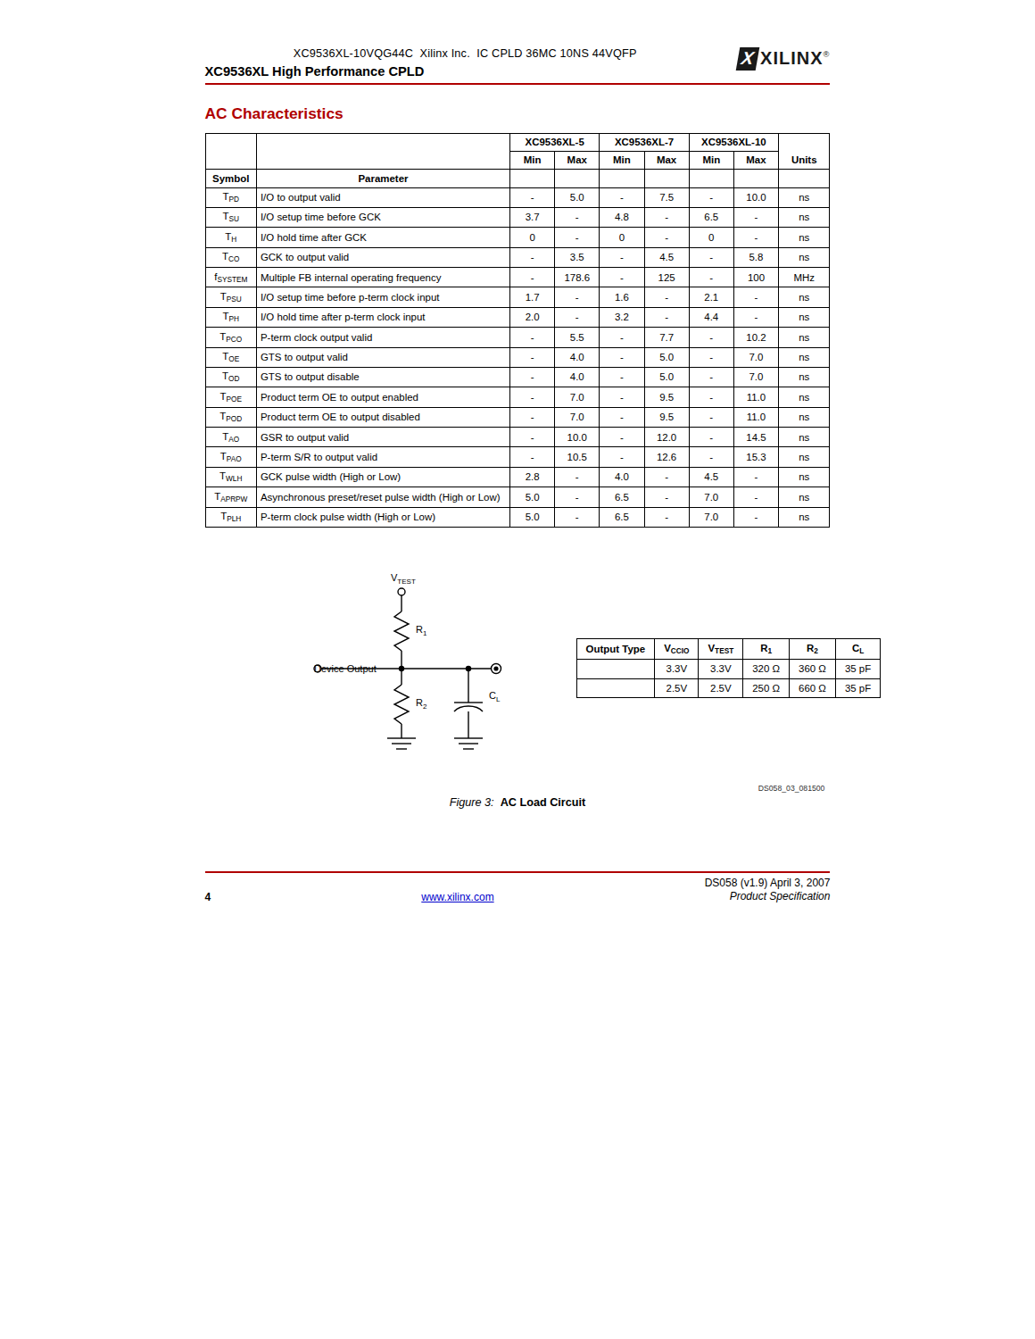XC9536XL-10VQG44C Xilinx Inc. IC CPLD 36MC 10NS 44VQFP
XC9536XL High Performance CPLD
XXILINX®
AC Characteristics
| | | XC9536XL-5 | XC9536XL-7 | XC9536XL-10 | Units |
| --- | --- | --- | --- | --- | --- |
| Min | Max | Min | Max | Min | Max |
| Symbol | Parameter | | | | | | | |
| T PD | I/O to output valid | - | 5.0 | - | 7.5 | - | 10.0 | ns |
| T SU | I/O setup time before GCK | 3.7 | - | 4.8 | - | 6.5 | - | ns |
| T H | I/O hold time after GCK | 0 | - | 0 | - | 0 | - | ns |
| T CO | GCK to output valid | - | 3.5 | - | 4.5 | - | 5.8 | ns |
| f SYSTEM | Multiple FB internal operating frequency | - | 178.6 | - | 125 | - | 100 | MHz |
| T PSU | I/O setup time before p-term clock input | 1.7 | - | 1.6 | - | 2.1 | - | ns |
| T PH | I/O hold time after p-term clock input | 2.0 | - | 3.2 | - | 4.4 | - | ns |
| T PCO | P-term clock output valid | - | 5.5 | - | 7.7 | - | 10.2 | ns |
| T OE | GTS to output valid | - | 4.0 | - | 5.0 | - | 7.0 | ns |
| T OD | GTS to output disable | - | 4.0 | - | 5.0 | - | 7.0 | ns |
| T POE | Product term OE to output enabled | - | 7.0 | - | 9.5 | - | 11.0 | ns |
| T POD | Product term OE to output disabled | - | 7.0 | - | 9.5 | - | 11.0 | ns |
| T AO | GSR to output valid | - | 10.0 | - | 12.0 | - | 14.5 | ns |
| T PAO | P-term S/R to output valid | - | 10.5 | - | 12.6 | - | 15.3 | ns |
| T WLH | GCK pulse width (High or Low) | 2.8 | - | 4.0 | - | 4.5 | - | ns |
| T APRPW | Asynchronous preset/reset pulse width (High or Low) | 5.0 | - | 6.5 | - | 7.0 | - | ns |
| T PLH | P-term clock pulse width (High or Low) | 5.0 | - | 6.5 | - | 7.0 | - | ns |
VTEST R1 Device Output R2 CL
| Output Type | V CCIO | V TEST | R 1 | R 2 | C L |
| --- | --- | --- | --- | --- | --- |
| | 3.3V | 3.3V | 320 Ω | 360 Ω | 35 pF |
| | 2.5V | 2.5V | 250 Ω | 660 Ω | 35 pF |
DS058_03_081500
Figure 3: AC Load Circuit
4
www.xilinx.com
DS058 (v1.9) April 3, 2007
Product Specification